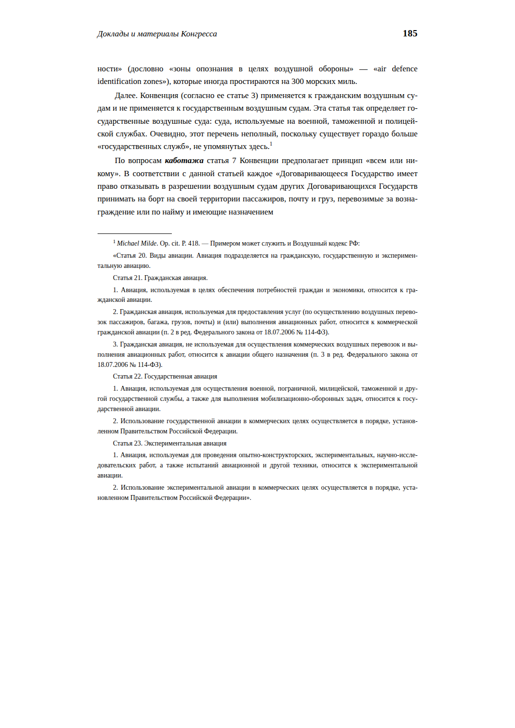Доклады и материалы Конгресса 185
ности» (дословно «зоны опознания в целях воздушной обороны» — «air defence identification zones»), которые иногда простираются на 300 морских миль.
Далее. Конвенция (согласно ее статье 3) применяется к гражданским воздушным судам и не применяется к государственным воздушным судам. Эта статья так определяет государственные воздушные суда: суда, используемые на военной, таможенной и полицейской службах. Очевидно, этот перечень неполный, поскольку существует гораздо больше «государственных служб», не упомянутых здесь.1
По вопросам каботажа статья 7 Конвенции предполагает принцип «всем или никому». В соответствии с данной статьей каждое «Договаривающееся Государство имеет право отказывать в разрешении воздушным судам других Договаривающихся Государств принимать на борт на своей территории пассажиров, почту и груз, перевозимые за вознаграждение или по найму и имеющие назначением
1 Michael Milde. Op. cit. P. 418. — Примером может служить и Воздушный кодекс РФ:
«Статья 20. Виды авиации. Авиация подразделяется на гражданскую, государственную и экспериментальную авиацию.
Статья 21. Гражданская авиация.
1. Авиация, используемая в целях обеспечения потребностей граждан и экономики, относится к гражданской авиации.
2. Гражданская авиация, используемая для предоставления услуг (по осуществлению воздушных перевозок пассажиров, багажа, грузов, почты) и (или) выполнения авиационных работ, относится к коммерческой гражданской авиации (п. 2 в ред. Федерального закона от 18.07.2006 № 114-ФЗ).
3. Гражданская авиация, не используемая для осуществления коммерческих воздушных перевозок и выполнения авиационных работ, относится к авиации общего назначения (п. 3 в ред. Федерального закона от 18.07.2006 № 114-ФЗ).
Статья 22. Государственная авиация
1. Авиация, используемая для осуществления военной, пограничной, милицейской, таможенной и другой государственной службы, а также для выполнения мобилизационно-оборонных задач, относится к государственной авиации.
2. Использование государственной авиации в коммерческих целях осуществляется в порядке, установленном Правительством Российской Федерации.
Статья 23. Экспериментальная авиация
1. Авиация, используемая для проведения опытно-конструкторских, экспериментальных, научно-исследовательских работ, а также испытаний авиационной и другой техники, относится к экспериментальной авиации.
2. Использование экспериментальной авиации в коммерческих целях осуществляется в порядке, установленном Правительством Российской Федерации».